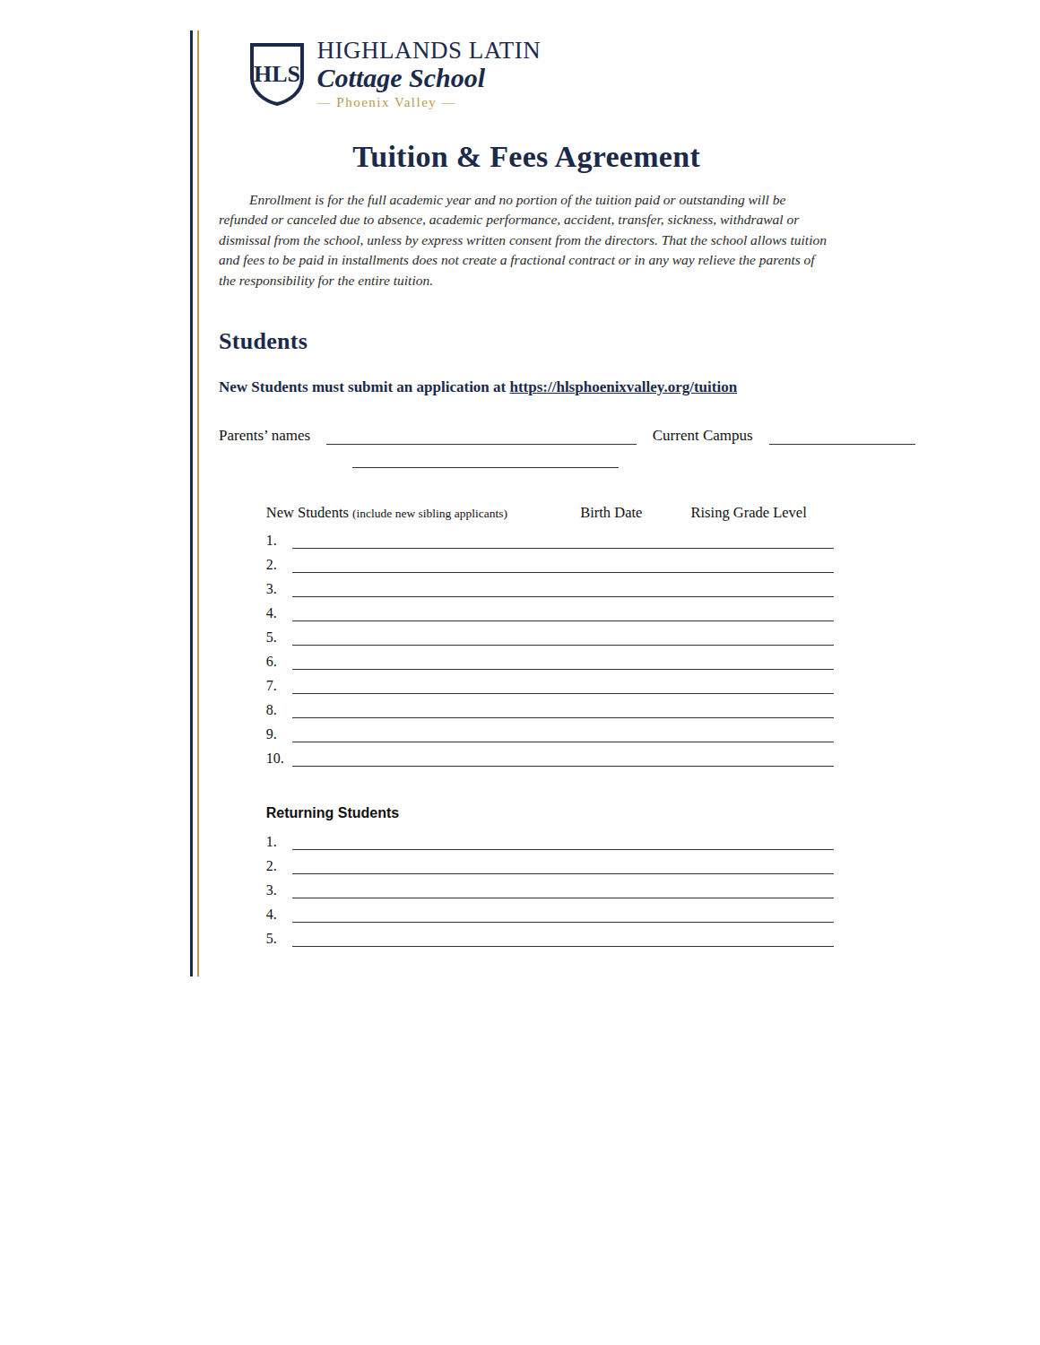HLS
HIGHLANDS LATIN
Cottage School
— Phoenix Valley —
Tuition & Fees Agreement
Enrollment is for the full academic year and no portion of the tuition paid or outstanding will be refunded or canceled due to absence, academic performance, accident, transfer, sickness, withdrawal or dismissal from the school, unless by express written consent from the directors. That the school allows tuition and fees to be paid in installments does not create a fractional contract or in any way relieve the parents of the responsibility for the entire tuition.
Students
New Students must submit an application at https://hlsphoenixvalley.org/tuition
Parents’ names Current Campus
| New Students (include new sibling applicants) | Birth Date | Rising Grade Level |
| --- | --- | --- |
| 1. | | | |
| 2. | | | |
| 3. | | | |
| 4. | | | |
| 5. | | | |
| 6. | | | |
| 7. | | | |
| 8. | | | |
| 9. | | | |
| 10. | | | |
Returning Students
| 1. | | | |
| 2. | | | |
| 3. | | | |
| 4. | | | |
| 5. | | | |